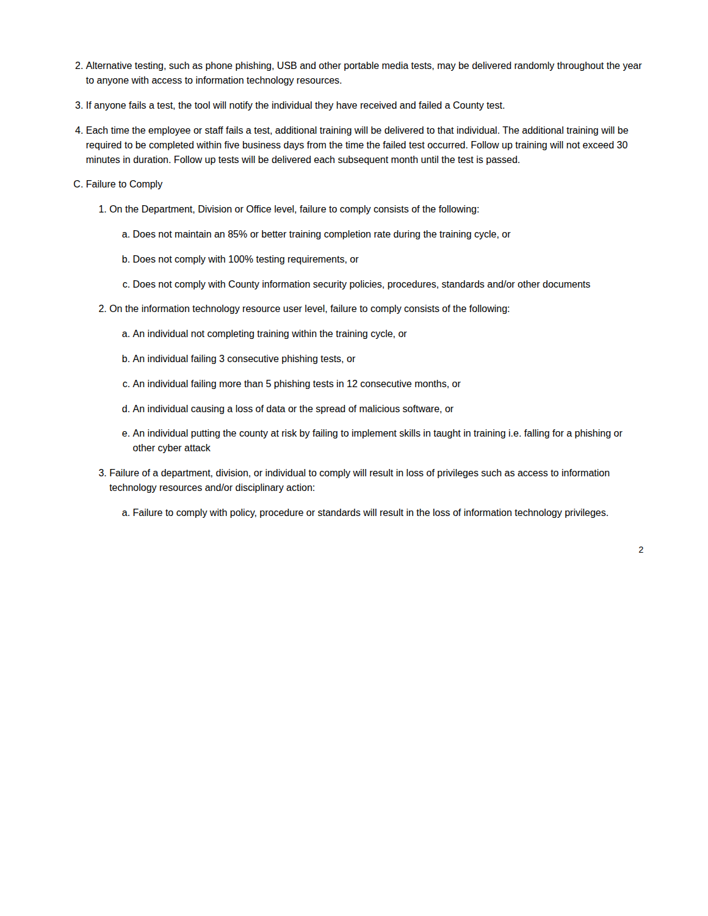Alternative testing, such as phone phishing, USB and other portable media tests, may be delivered randomly throughout the year to anyone with access to information technology resources.
If anyone fails a test, the tool will notify the individual they have received and failed a County test.
Each time the employee or staff fails a test, additional training will be delivered to that individual. The additional training will be required to be completed within five business days from the time the failed test occurred. Follow up training will not exceed 30 minutes in duration. Follow up tests will be delivered each subsequent month until the test is passed.
Failure to Comply
On the Department, Division or Office level, failure to comply consists of the following:
Does not maintain an 85% or better training completion rate during the training cycle, or
Does not comply with 100% testing requirements, or
Does not comply with County information security policies, procedures, standards and/or other documents
On the information technology resource user level, failure to comply consists of the following:
An individual not completing training within the training cycle, or
An individual failing 3 consecutive phishing tests, or
An individual failing more than 5 phishing tests in 12 consecutive months, or
An individual causing a loss of data or the spread of malicious software, or
An individual putting the county at risk by failing to implement skills in taught in training i.e. falling for a phishing or other cyber attack
Failure of a department, division, or individual to comply will result in loss of privileges such as access to information technology resources and/or disciplinary action:
Failure to comply with policy, procedure or standards will result in the loss of information technology privileges.
2